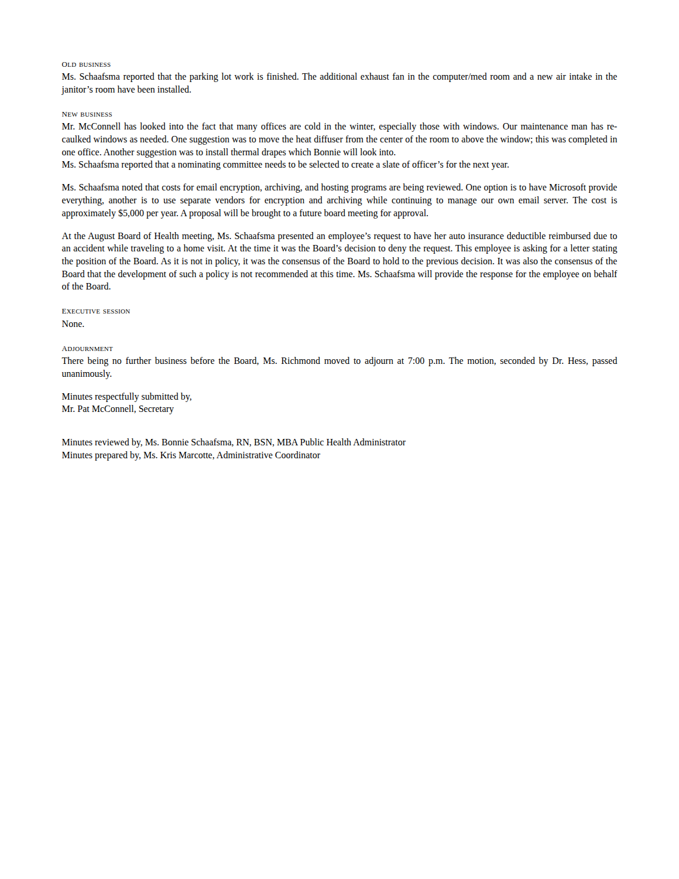Old Business
Ms. Schaafsma reported that the parking lot work is finished. The additional exhaust fan in the computer/med room and a new air intake in the janitor’s room have been installed.
New Business
Mr. McConnell has looked into the fact that many offices are cold in the winter, especially those with windows. Our maintenance man has re-caulked windows as needed. One suggestion was to move the heat diffuser from the center of the room to above the window; this was completed in one office. Another suggestion was to install thermal drapes which Bonnie will look into.
Ms. Schaafsma reported that a nominating committee needs to be selected to create a slate of officer’s for the next year.
Ms. Schaafsma noted that costs for email encryption, archiving, and hosting programs are being reviewed. One option is to have Microsoft provide everything, another is to use separate vendors for encryption and archiving while continuing to manage our own email server. The cost is approximately $5,000 per year. A proposal will be brought to a future board meeting for approval.
At the August Board of Health meeting, Ms. Schaafsma presented an employee’s request to have her auto insurance deductible reimbursed due to an accident while traveling to a home visit. At the time it was the Board’s decision to deny the request. This employee is asking for a letter stating the position of the Board. As it is not in policy, it was the consensus of the Board to hold to the previous decision. It was also the consensus of the Board that the development of such a policy is not recommended at this time. Ms. Schaafsma will provide the response for the employee on behalf of the Board.
Executive Session
None.
Adjournment
There being no further business before the Board, Ms. Richmond moved to adjourn at 7:00 p.m. The motion, seconded by Dr. Hess, passed unanimously.
Minutes respectfully submitted by,
Mr. Pat McConnell, Secretary
Minutes reviewed by, Ms. Bonnie Schaafsma, RN, BSN, MBA Public Health Administrator
Minutes prepared by, Ms. Kris Marcotte, Administrative Coordinator